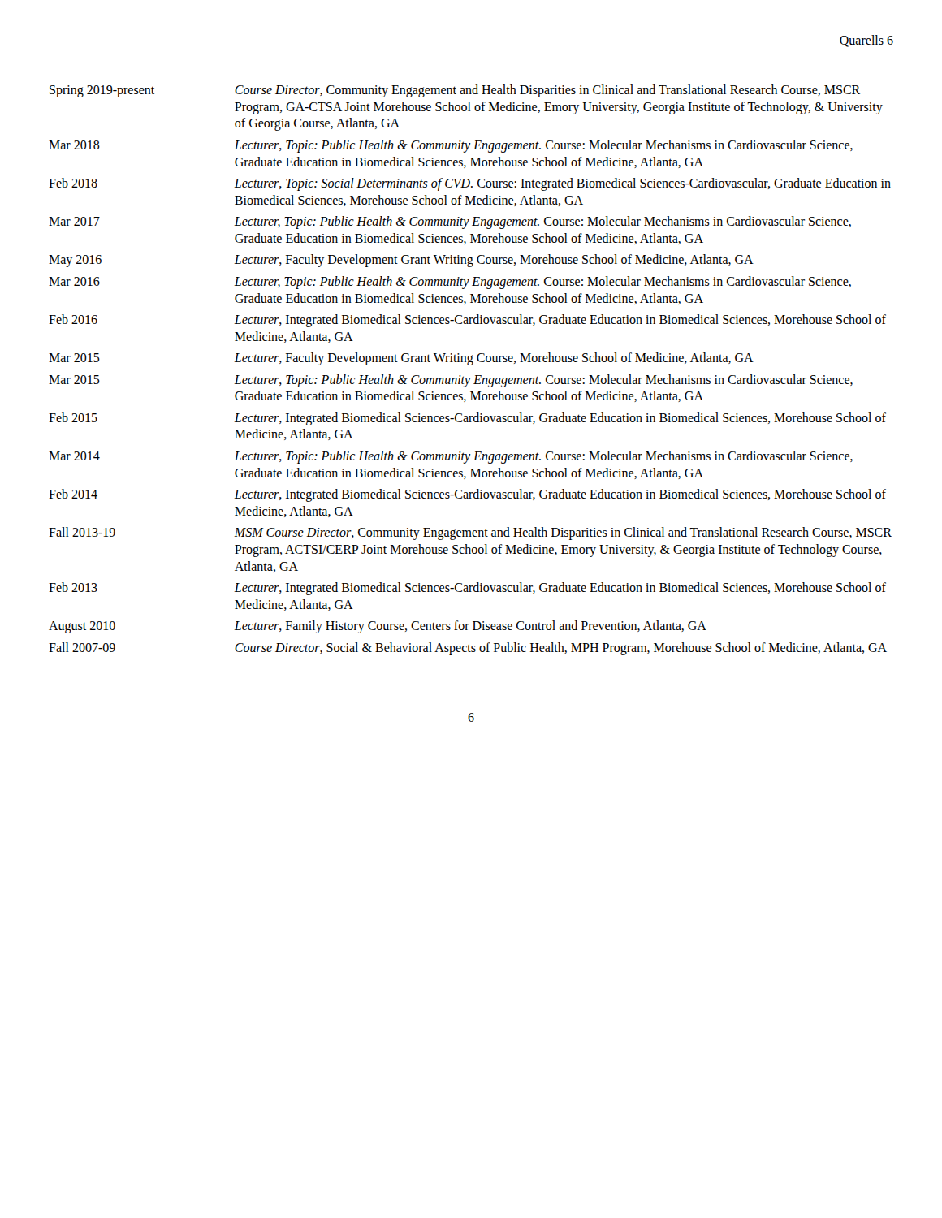Quarells 6
| Spring 2019-present | Course Director , Community Engagement and Health Disparities in Clinical and Translational Research Course, MSCR Program, GA-CTSA Joint Morehouse School of Medicine, Emory University, Georgia Institute of Technology, & University of Georgia Course, Atlanta, GA |
| Mar 2018 | Lecturer , Topic: Public Health & Community Engagement. Course: Molecular Mechanisms in Cardiovascular Science, Graduate Education in Biomedical Sciences, Morehouse School of Medicine, Atlanta, GA |
| Feb 2018 | Lecturer , Topic: Social Determinants of CVD. Course: Integrated Biomedical Sciences-Cardiovascular, Graduate Education in Biomedical Sciences, Morehouse School of Medicine, Atlanta, GA |
| Mar 2017 | Lecturer, Topic: Public Health & Community Engagement. Course: Molecular Mechanisms in Cardiovascular Science, Graduate Education in Biomedical Sciences, Morehouse School of Medicine, Atlanta, GA |
| May 2016 | Lecturer , Faculty Development Grant Writing Course, Morehouse School of Medicine, Atlanta, GA |
| Mar 2016 | Lecturer, Topic: Public Health & Community Engagement. Course: Molecular Mechanisms in Cardiovascular Science, Graduate Education in Biomedical Sciences, Morehouse School of Medicine, Atlanta, GA |
| Feb 2016 | Lecturer , Integrated Biomedical Sciences-Cardiovascular, Graduate Education in Biomedical Sciences, Morehouse School of Medicine, Atlanta, GA |
| Mar 2015 | Lecturer , Faculty Development Grant Writing Course, Morehouse School of Medicine, Atlanta, GA |
| Mar 2015 | Lecturer , Topic: Public Health & Community Engagement. Course: Molecular Mechanisms in Cardiovascular Science, Graduate Education in Biomedical Sciences, Morehouse School of Medicine, Atlanta, GA |
| Feb 2015 | Lecturer , Integrated Biomedical Sciences-Cardiovascular, Graduate Education in Biomedical Sciences, Morehouse School of Medicine, Atlanta, GA |
| Mar 2014 | Lecturer , Topic: Public Health & Community Engagement. Course: Molecular Mechanisms in Cardiovascular Science, Graduate Education in Biomedical Sciences, Morehouse School of Medicine, Atlanta, GA |
| Feb 2014 | Lecturer , Integrated Biomedical Sciences-Cardiovascular, Graduate Education in Biomedical Sciences, Morehouse School of Medicine, Atlanta, GA |
| Fall 2013-19 | MSM Course Director , Community Engagement and Health Disparities in Clinical and Translational Research Course, MSCR Program, ACTSI/CERP Joint Morehouse School of Medicine, Emory University, & Georgia Institute of Technology Course, Atlanta, GA |
| Feb 2013 | Lecturer , Integrated Biomedical Sciences-Cardiovascular, Graduate Education in Biomedical Sciences, Morehouse School of Medicine, Atlanta, GA |
| August 2010 | Lecturer , Family History Course, Centers for Disease Control and Prevention, Atlanta, GA |
| Fall 2007-09 | Course Director , Social & Behavioral Aspects of Public Health, MPH Program, Morehouse School of Medicine, Atlanta, GA |
6